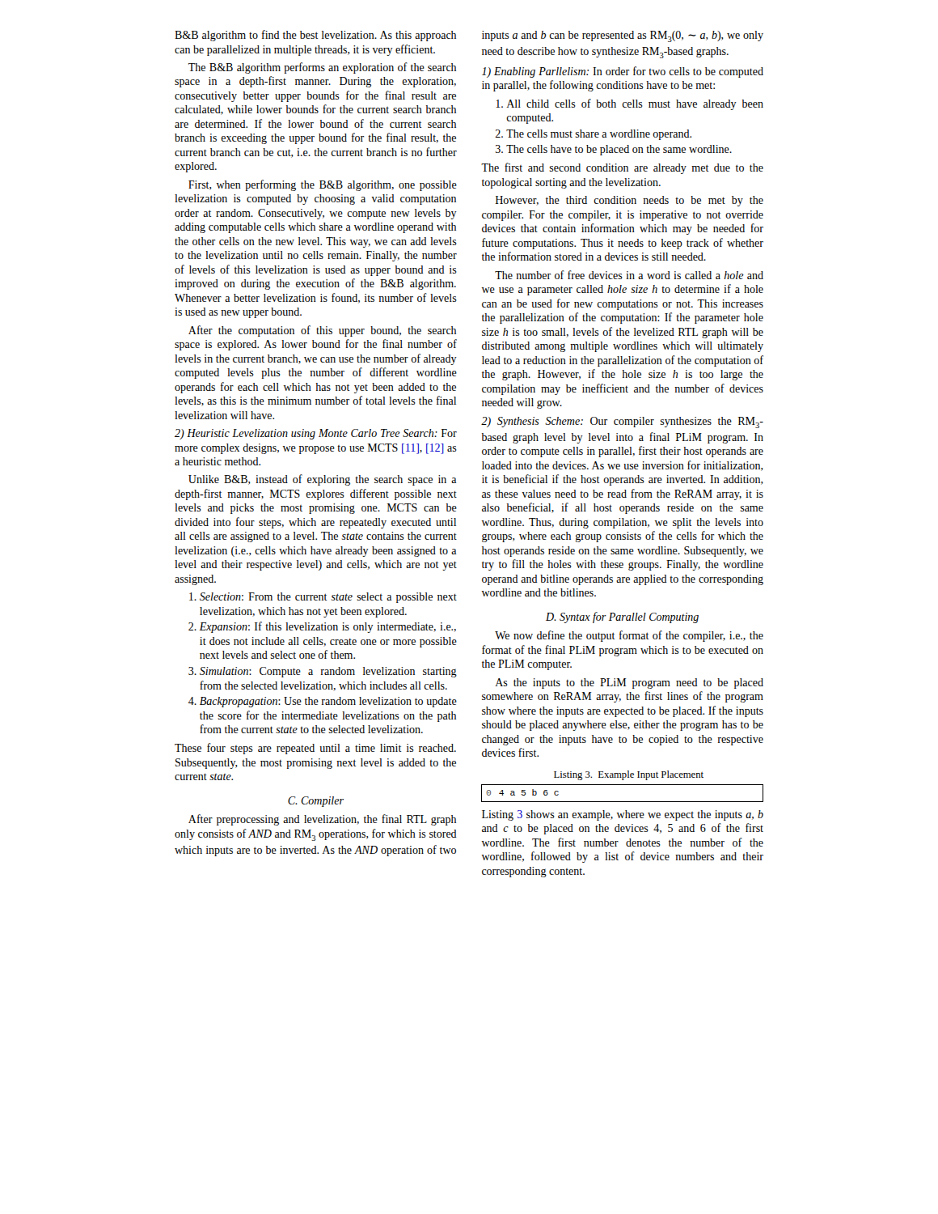B&B algorithm to find the best levelization. As this approach can be parallelized in multiple threads, it is very efficient.
The B&B algorithm performs an exploration of the search space in a depth-first manner. During the exploration, consecutively better upper bounds for the final result are calculated, while lower bounds for the current search branch are determined. If the lower bound of the current search branch is exceeding the upper bound for the final result, the current branch can be cut, i.e. the current branch is no further explored.
First, when performing the B&B algorithm, one possible levelization is computed by choosing a valid computation order at random. Consecutively, we compute new levels by adding computable cells which share a wordline operand with the other cells on the new level. This way, we can add levels to the levelization until no cells remain. Finally, the number of levels of this levelization is used as upper bound and is improved on during the execution of the B&B algorithm. Whenever a better levelization is found, its number of levels is used as new upper bound.
After the computation of this upper bound, the search space is explored. As lower bound for the final number of levels in the current branch, we can use the number of already computed levels plus the number of different wordline operands for each cell which has not yet been added to the levels, as this is the minimum number of total levels the final levelization will have.
2) Heuristic Levelization using Monte Carlo Tree Search: For more complex designs, we propose to use MCTS [11], [12] as a heuristic method.
Unlike B&B, instead of exploring the search space in a depth-first manner, MCTS explores different possible next levels and picks the most promising one. MCTS can be divided into four steps, which are repeatedly executed until all cells are assigned to a level. The state contains the current levelization (i.e., cells which have already been assigned to a level and their respective level) and cells, which are not yet assigned.
Selection: From the current state select a possible next levelization, which has not yet been explored.
Expansion: If this levelization is only intermediate, i.e., it does not include all cells, create one or more possible next levels and select one of them.
Simulation: Compute a random levelization starting from the selected levelization, which includes all cells.
Backpropagation: Use the random levelization to update the score for the intermediate levelizations on the path from the current state to the selected levelization.
These four steps are repeated until a time limit is reached. Subsequently, the most promising next level is added to the current state.
C. Compiler
After preprocessing and levelization, the final RTL graph only consists of AND and RM3 operations, for which is stored which inputs are to be inverted. As the AND operation of two inputs a and b can be represented as RM3(0, ∼ a, b), we only need to describe how to synthesize RM3-based graphs.
1) Enabling Parllelism: In order for two cells to be computed in parallel, the following conditions have to be met:
All child cells of both cells must have already been computed.
The cells must share a wordline operand.
The cells have to be placed on the same wordline.
The first and second condition are already met due to the topological sorting and the levelization.
However, the third condition needs to be met by the compiler. For the compiler, it is imperative to not override devices that contain information which may be needed for future computations. Thus it needs to keep track of whether the information stored in a devices is still needed.
The number of free devices in a word is called a hole and we use a parameter called hole size h to determine if a hole can an be used for new computations or not. This increases the parallelization of the computation: If the parameter hole size h is too small, levels of the levelized RTL graph will be distributed among multiple wordlines which will ultimately lead to a reduction in the parallelization of the computation of the graph. However, if the hole size h is too large the compilation may be inefficient and the number of devices needed will grow.
2) Synthesis Scheme: Our compiler synthesizes the RM3-based graph level by level into a final PLiM program. In order to compute cells in parallel, first their host operands are loaded into the devices. As we use inversion for initialization, it is beneficial if the host operands are inverted. In addition, as these values need to be read from the ReRAM array, it is also beneficial, if all host operands reside on the same wordline. Thus, during compilation, we split the levels into groups, where each group consists of the cells for which the host operands reside on the same wordline. Subsequently, we try to fill the holes with these groups. Finally, the wordline operand and bitline operands are applied to the corresponding wordline and the bitlines.
D. Syntax for Parallel Computing
We now define the output format of the compiler, i.e., the format of the final PLiM program which is to be executed on the PLiM computer.
As the inputs to the PLiM program need to be placed somewhere on ReRAM array, the first lines of the program show where the inputs are expected to be placed. If the inputs should be placed anywhere else, either the program has to be changed or the inputs have to be copied to the respective devices first.
Listing 3. Example Input Placement
04 a 5 b 6 c
Listing 3 shows an example, where we expect the inputs a, b and c to be placed on the devices 4, 5 and 6 of the first wordline. The first number denotes the number of the wordline, followed by a list of device numbers and their corresponding content.